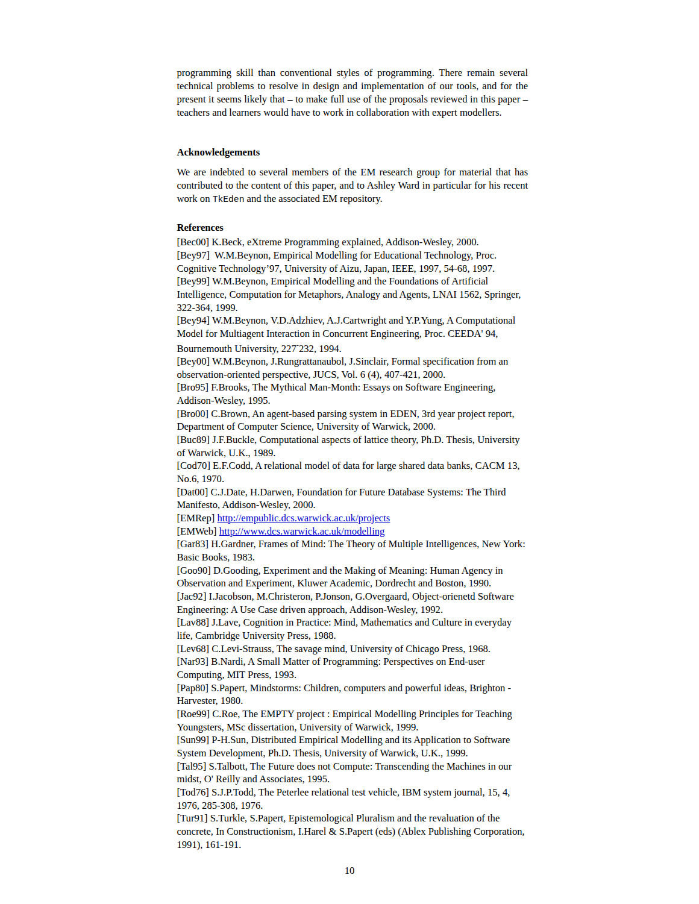programming skill than conventional styles of programming. There remain several technical problems to resolve in design and implementation of our tools, and for the present it seems likely that – to make full use of the proposals reviewed in this paper – teachers and learners would have to work in collaboration with expert modellers.
Acknowledgements
We are indebted to several members of the EM research group for material that has contributed to the content of this paper, and to Ashley Ward in particular for his recent work on TkEden and the associated EM repository.
References
[Bec00] K.Beck, eXtreme Programming explained, Addison-Wesley, 2000.
[Bey97] W.M.Beynon, Empirical Modelling for Educational Technology, Proc. Cognitive Technology’97, University of Aizu, Japan, IEEE, 1997, 54-68, 1997.
[Bey99] W.M.Beynon, Empirical Modelling and the Foundations of Artificial Intelligence, Computation for Metaphors, Analogy and Agents, LNAI 1562, Springer, 322-364, 1999.
[Bey94] W.M.Beynon, V.D.Adzhiev, A.J.Cartwright and Y.P.Yung, A Computational Model for Multiagent Interaction in Concurrent Engineering, Proc. CEEDA' 94, Bournemouth University, 227-232, 1994.
[Bey00] W.M.Beynon, J.Rungrattanaubol, J.Sinclair, Formal specification from an observation-oriented perspective, JUCS, Vol. 6 (4), 407-421, 2000.
[Bro95] F.Brooks, The Mythical Man-Month: Essays on Software Engineering, Addison-Wesley, 1995.
[Bro00] C.Brown, An agent-based parsing system in EDEN, 3rd year project report, Department of Computer Science, University of Warwick, 2000.
[Buc89] J.F.Buckle, Computational aspects of lattice theory, Ph.D. Thesis, University of Warwick, U.K., 1989.
[Cod70] E.F.Codd, A relational model of data for large shared data banks, CACM 13, No.6, 1970.
[Dat00] C.J.Date, H.Darwen, Foundation for Future Database Systems: The Third Manifesto, Addison-Wesley, 2000.
[EMRep] http://empublic.dcs.warwick.ac.uk/projects
[EMWeb] http://www.dcs.warwick.ac.uk/modelling
[Gar83] H.Gardner, Frames of Mind: The Theory of Multiple Intelligences, New York: Basic Books, 1983.
[Goo90] D.Gooding, Experiment and the Making of Meaning: Human Agency in Observation and Experiment, Kluwer Academic, Dordrecht and Boston, 1990.
[Jac92] I.Jacobson, M.Christeron, P.Jonson, G.Overgaard, Object-orienetd Software Engineering: A Use Case driven approach, Addison-Wesley, 1992.
[Lav88] J.Lave, Cognition in Practice: Mind, Mathematics and Culture in everyday life, Cambridge University Press, 1988.
[Lev68] C.Levi-Strauss, The savage mind, University of Chicago Press, 1968.
[Nar93] B.Nardi, A Small Matter of Programming: Perspectives on End-user Computing, MIT Press, 1993.
[Pap80] S.Papert, Mindstorms: Children, computers and powerful ideas, Brighton - Harvester, 1980.
[Roe99] C.Roe, The EMPTY project : Empirical Modelling Principles for Teaching Youngsters, MSc dissertation, University of Warwick, 1999.
[Sun99] P-H.Sun, Distributed Empirical Modelling and its Application to Software System Development, Ph.D. Thesis, University of Warwick, U.K., 1999.
[Tal95] S.Talbott, The Future does not Compute: Transcending the Machines in our midst, O' Reilly and Associates, 1995.
[Tod76] S.J.P.Todd, The Peterlee relational test vehicle, IBM system journal, 15, 4, 1976, 285-308, 1976.
[Tur91] S.Turkle, S.Papert, Epistemological Pluralism and the revaluation of the concrete, In Constructionism, I.Harel & S.Papert (eds) (Ablex Publishing Corporation, 1991), 161-191.
10